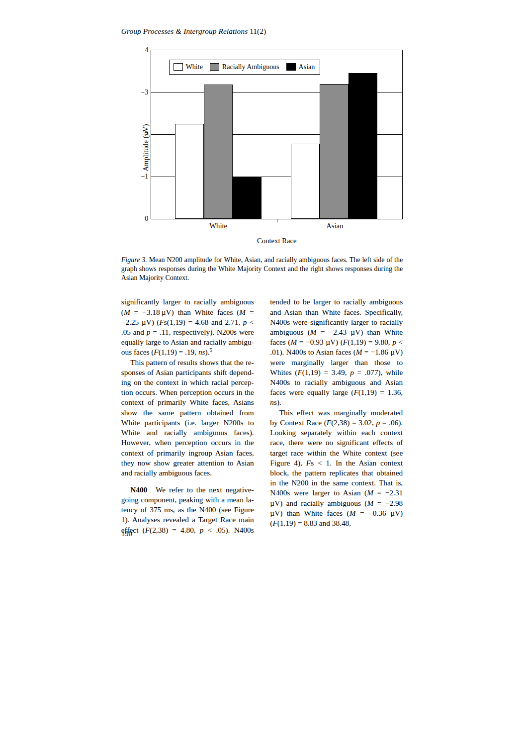Group Processes & Intergroup Relations 11(2)
Amplitude (µV)
−4 −3 −2 −1 0
White Racially Ambiguous Asian
White Asian
Context Race
Figure 3. Mean N200 amplitude for White, Asian, and racially ambiguous faces. The left side of the graph shows responses during the White Majority Context and the right shows responses during the Asian Majority Context.
significantly larger to racially ambiguous (M = −3.18 µV) than White faces (M = −2.25 µV) (Fs(1,19) = 4.68 and 2.71, p < .05 and p = .11, respectively). N200s were equally large to Asian and racially ambiguous faces (F(1,19) = .19, ns).5
This pattern of results shows that the responses of Asian participants shift depending on the context in which racial perception occurs. When perception occurs in the context of primarily White faces, Asians show the same pattern obtained from White participants (i.e. larger N200s to White and racially ambiguous faces). However, when perception occurs in the context of primarily ingroup Asian faces, they now show greater attention to Asian and racially ambiguous faces.
N400 We refer to the next negative-going component, peaking with a mean latency of 375 ms, as the N400 (see Figure 1). Analyses revealed a Target Race main effect (F(2,38) = 4.80, p < .05). N400s tended to be larger to racially ambiguous and Asian than White faces. Specifically, N400s were significantly larger to racially ambiguous (M = −2.43 µV) than White faces (M = −0.93 µV) (F(1,19) = 9.80, p < .01). N400s to Asian faces (M = −1.86 µV) were marginally larger than those to Whites (F(1,19) = 3.49, p = .077), while N400s to racially ambiguous and Asian faces were equally large (F(1,19) = 1.36, ns).
This effect was marginally moderated by Context Race (F(2,38) = 3.02, p = .06). Looking separately within each context race, there were no significant effects of target race within the White context (see Figure 4), Fs < 1. In the Asian context block, the pattern replicates that obtained in the N200 in the same context. That is, N400s were larger to Asian (M = −2.31 µV) and racially ambiguous (M = −2.98 µV) than White faces (M = −0.36 µV) (F(1,19) = 8.83 and 38.48,
190